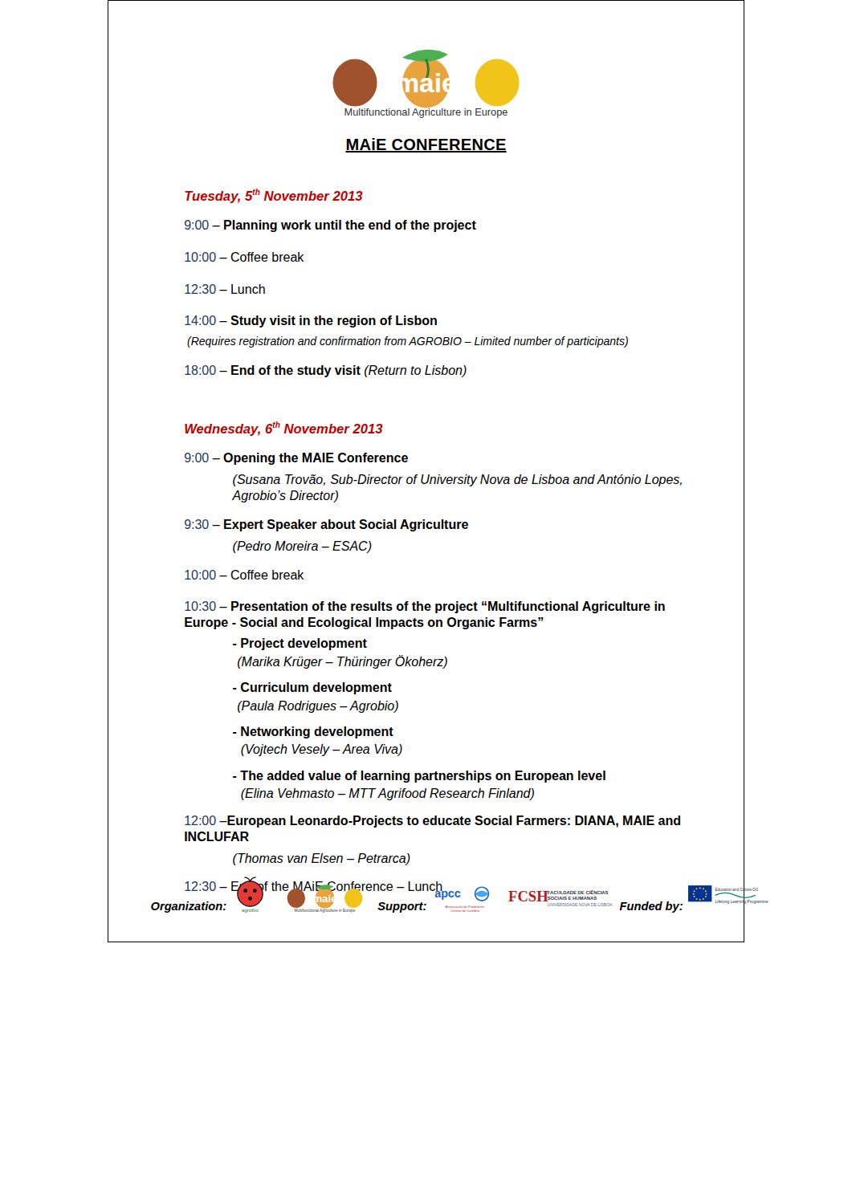MAiE CONFERENCE
Tuesday, 5th November 2013
9:00 – Planning work until the end of the project
10:00 – Coffee break
12:30 – Lunch
14:00 – Study visit in the region of Lisbon
(Requires registration and confirmation from AGROBIO – Limited number of participants)
18:00 – End of the study visit (Return to Lisbon)
Wednesday, 6th November 2013
9:00 – Opening the MAIE Conference
(Susana Trovão, Sub-Director of University Nova de Lisboa and António Lopes, Agrobio’s Director)
9:30 – Expert Speaker about Social Agriculture
(Pedro Moreira – ESAC)
10:00 – Coffee break
10:30 – Presentation of the results of the project “Multifunctional Agriculture in Europe - Social and Ecological Impacts on Organic Farms”
- Project development
(Marika Krüger – Thüringer Ökoherz)
- Curriculum development
(Paula Rodrigues – Agrobio)
- Networking development
(Vojtech Vesely – Area Viva)
- The added value of learning partnerships on European level
(Elina Vehmasto – MTT Agrifood Research Finland)
12:00 –European Leonardo-Projects to educate Social Farmers: DIANA, MAIE and INCLUFAR
(Thomas van Elsen – Petrarca)
12:30 – End of the MAiE Conference – Lunch
Organization:
Support:
Funded by: